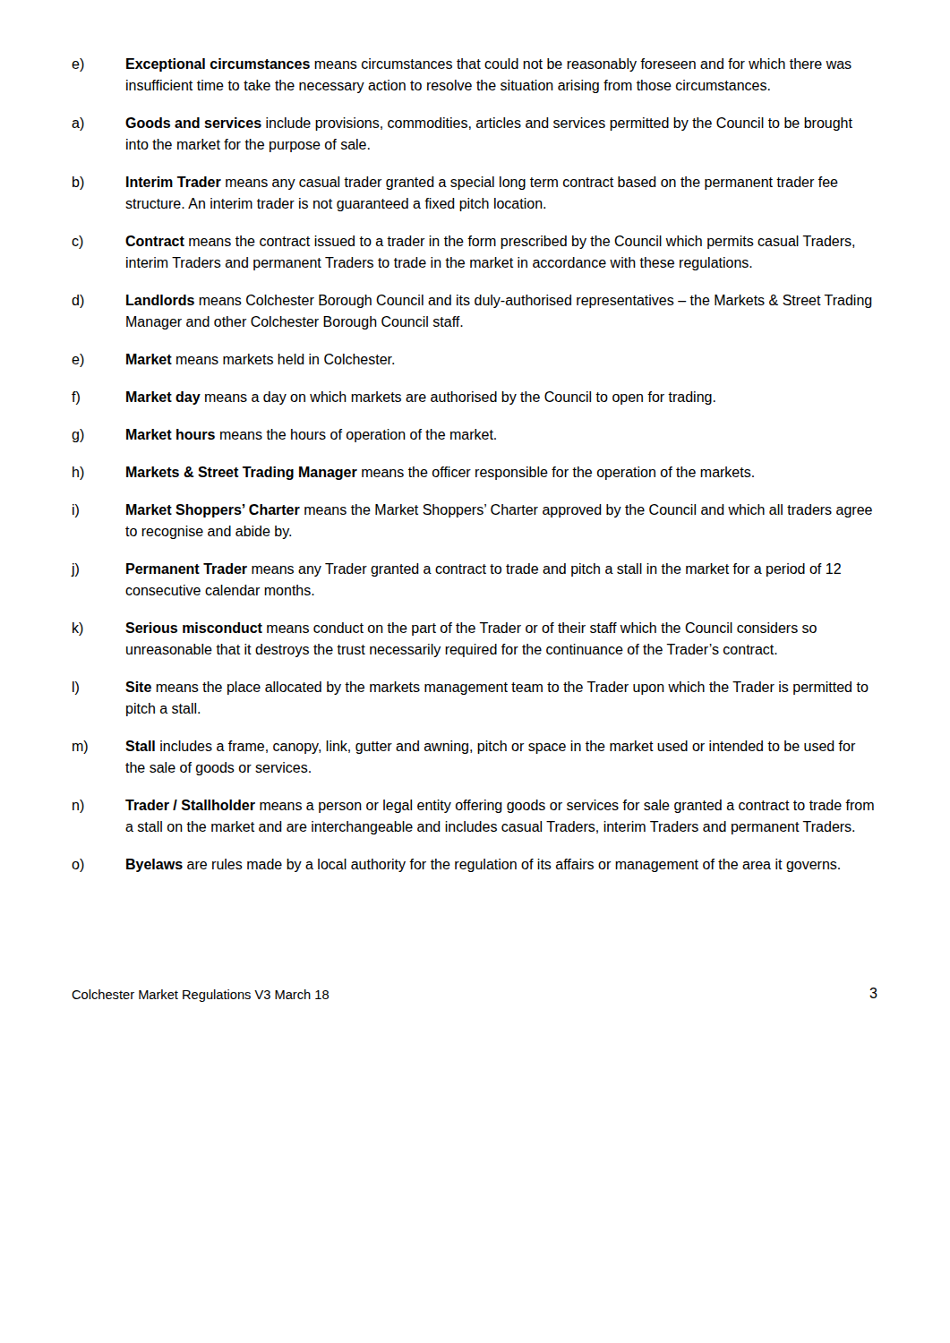Exceptional circumstances means circumstances that could not be reasonably foreseen and for which there was insufficient time to take the necessary action to resolve the situation arising from those circumstances.
Goods and services include provisions, commodities, articles and services permitted by the Council to be brought into the market for the purpose of sale.
Interim Trader means any casual trader granted a special long term contract based on the permanent trader fee structure. An interim trader is not guaranteed a fixed pitch location.
Contract means the contract issued to a trader in the form prescribed by the Council which permits casual Traders, interim Traders and permanent Traders to trade in the market in accordance with these regulations.
Landlords means Colchester Borough Council and its duly-authorised representatives – the Markets & Street Trading Manager and other Colchester Borough Council staff.
Market means markets held in Colchester.
Market day means a day on which markets are authorised by the Council to open for trading.
Market hours means the hours of operation of the market.
Markets & Street Trading Manager means the officer responsible for the operation of the markets.
Market Shoppers’ Charter means the Market Shoppers’ Charter approved by the Council and which all traders agree to recognise and abide by.
Permanent Trader means any Trader granted a contract to trade and pitch a stall in the market for a period of 12 consecutive calendar months.
Serious misconduct means conduct on the part of the Trader or of their staff which the Council considers so unreasonable that it destroys the trust necessarily required for the continuance of the Trader’s contract.
Site means the place allocated by the markets management team to the Trader upon which the Trader is permitted to pitch a stall.
Stall includes a frame, canopy, link, gutter and awning, pitch or space in the market used or intended to be used for the sale of goods or services.
Trader / Stallholder means a person or legal entity offering goods or services for sale granted a contract to trade from a stall on the market and are interchangeable and includes casual Traders, interim Traders and permanent Traders.
Byelaws are rules made by a local authority for the regulation of its affairs or management of the area it governs.
Colchester Market Regulations V3 March 18 3